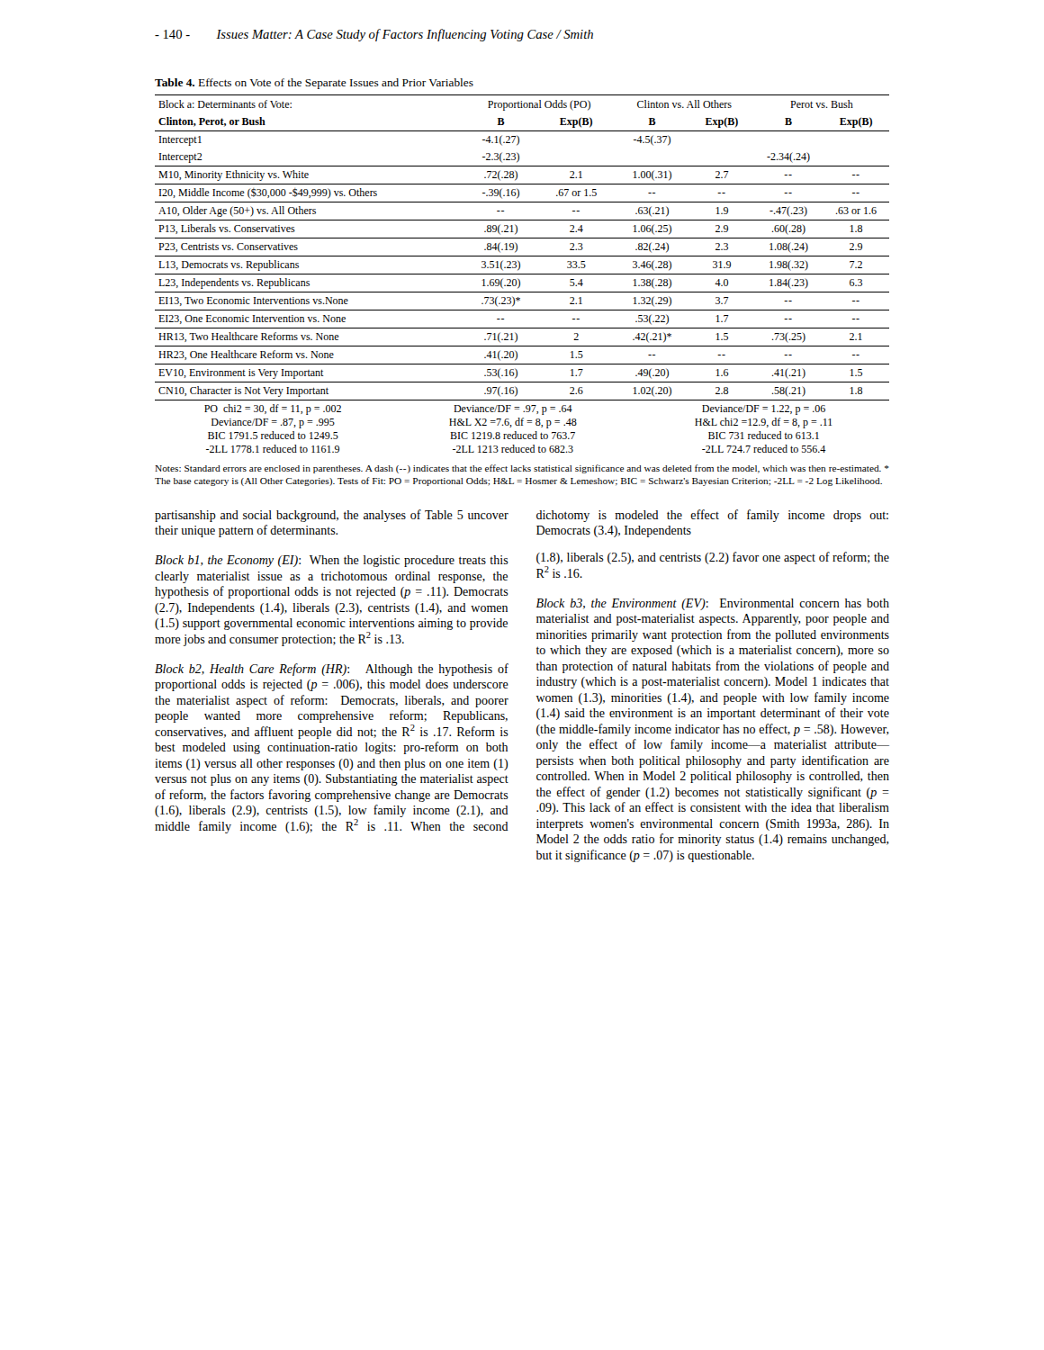- 140 - Issues Matter: A Case Study of Factors Influencing Voting Case / Smith
Table 4. Effects on Vote of the Separate Issues and Prior Variables
| Block a: Determinants of Vote: | Proportional Odds (PO) | Clinton vs. All Others | Perot vs. Bush |
| --- | --- | --- | --- |
| Clinton, Perot, or Bush | B | Exp(B) | B | Exp(B) | B | Exp(B) |
| Intercept1 | -4.1(.27) | | -4.5(.37) | | | |
| Intercept2 | -2.3(.23) | | | | -2.34(.24) | |
| M10, Minority Ethnicity vs. White | .72(.28) | 2.1 | 1.00(.31) | 2.7 | -- | -- |
| I20, Middle Income ($30,000 -$49,999) vs. Others | -.39(.16) | .67 or 1.5 | -- | -- | -- | -- |
| A10, Older Age (50+) vs. All Others | -- | -- | .63(.21) | 1.9 | -.47(.23) | .63 or 1.6 |
| P13, Liberals vs. Conservatives | .89(.21) | 2.4 | 1.06(.25) | 2.9 | .60(.28) | 1.8 |
| P23, Centrists vs. Conservatives | .84(.19) | 2.3 | .82(.24) | 2.3 | 1.08(.24) | 2.9 |
| L13, Democrats vs. Republicans | 3.51(.23) | 33.5 | 3.46(.28) | 31.9 | 1.98(.32) | 7.2 |
| L23, Independents vs. Republicans | 1.69(.20) | 5.4 | 1.38(.28) | 4.0 | 1.84(.23) | 6.3 |
| EI13, Two Economic Interventions vs.None | .73(.23)* | 2.1 | 1.32(.29) | 3.7 | -- | -- |
| EI23, One Economic Intervention vs. None | -- | -- | .53(.22) | 1.7 | -- | -- |
| HR13, Two Healthcare Reforms vs. None | .71(.21) | 2 | .42(.21)* | 1.5 | .73(.25) | 2.1 |
| HR23, One Healthcare Reform vs. None | .41(.20) | 1.5 | -- | -- | -- | -- |
| EV10, Environment is Very Important | .53(.16) | 1.7 | .49(.20) | 1.6 | .41(.21) | 1.5 |
| CN10, Character is Not Very Important | .97(.16) | 2.6 | 1.02(.20) | 2.8 | .58(.21) | 1.8 |
PO chi2 = 30, df = 11, p = .002
Deviance/DF = .87, p = .995
BIC 1791.5 reduced to 1249.5
-2LL 1778.1 reduced to 1161.9
Deviance/DF = .97, p = .64
H&L X2 =7.6, df = 8, p = .48
BIC 1219.8 reduced to 763.7
-2LL 1213 reduced to 682.3
Deviance/DF = 1.22, p = .06
H&L chi2 =12.9, df = 8, p = .11
BIC 731 reduced to 613.1
-2LL 724.7 reduced to 556.4
Notes: Standard errors are enclosed in parentheses. A dash (--) indicates that the effect lacks statistical significance and was deleted from the model, which was then re-estimated. * The base category is (All Other Categories). Tests of Fit: PO = Proportional Odds; H&L = Hosmer & Lemeshow; BIC = Schwarz's Bayesian Criterion; -2LL = -2 Log Likelihood.
partisanship and social background, the analyses of Table 5 uncover their unique pattern of determinants.
Block b1, the Economy (EI): When the logistic procedure treats this clearly materialist issue as a trichotomous ordinal response, the hypothesis of proportional odds is not rejected (p = .11). Democrats (2.7), Independents (1.4), liberals (2.3), centrists (1.4), and women (1.5) support governmental economic interventions aiming to provide more jobs and consumer protection; the R2 is .13.
Block b2, Health Care Reform (HR): Although the hypothesis of proportional odds is rejected (p = .006), this model does underscore the materialist aspect of reform: Democrats, liberals, and poorer people wanted more comprehensive reform; Republicans, conservatives, and affluent people did not; the R2 is .17. Reform is best modeled using continuation-ratio logits: pro-reform on both items (1) versus all other responses (0) and then plus on one item (1) versus not plus on any items (0). Substantiating the materialist aspect of reform, the factors favoring comprehensive change are Democrats (1.6), liberals (2.9), centrists (1.5), low family income (2.1), and middle family income (1.6); the R2 is .11. When the second dichotomy is modeled the effect of family income drops out: Democrats (3.4), Independents
(1.8), liberals (2.5), and centrists (2.2) favor one aspect of reform; the R2 is .16.
Block b3, the Environment (EV): Environmental concern has both materialist and post-materialist aspects. Apparently, poor people and minorities primarily want protection from the polluted environments to which they are exposed (which is a materialist concern), more so than protection of natural habitats from the violations of people and industry (which is a post-materialist concern). Model 1 indicates that women (1.3), minorities (1.4), and people with low family income (1.4) said the environment is an important determinant of their vote (the middle-family income indicator has no effect, p = .58). However, only the effect of low family income—a materialist attribute—persists when both political philosophy and party identification are controlled. When in Model 2 political philosophy is controlled, then the effect of gender (1.2) becomes not statistically significant (p = .09). This lack of an effect is consistent with the idea that liberalism interprets women's environmental concern (Smith 1993a, 286). In Model 2 the odds ratio for minority status (1.4) remains unchanged, but it significance (p = .07) is questionable.